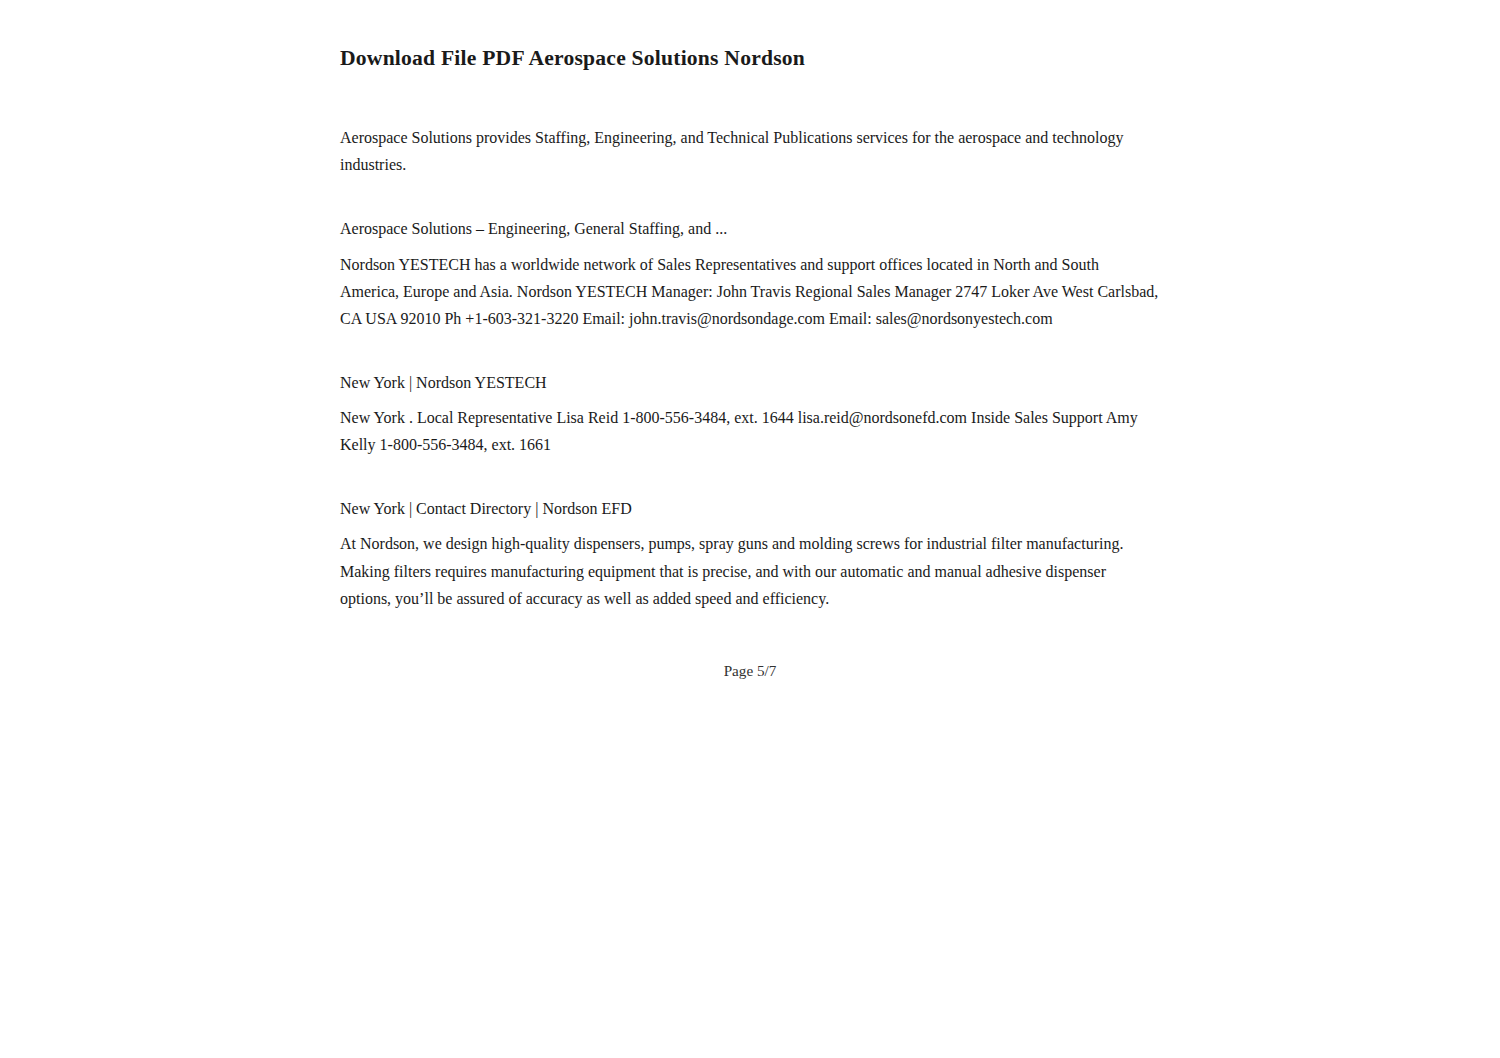Download File PDF Aerospace Solutions Nordson
Aerospace Solutions provides Staffing, Engineering, and Technical Publications services for the aerospace and technology industries.
Aerospace Solutions – Engineering, General Staffing, and ...
Nordson YESTECH has a worldwide network of Sales Representatives and support offices located in North and South America, Europe and Asia. Nordson YESTECH Manager: John Travis Regional Sales Manager 2747 Loker Ave West Carlsbad, CA USA 92010 Ph +1-603-321-3220 Email: john.travis@nordsondage.com Email: sales@nordsonyestech.com
New York | Nordson YESTECH
New York . Local Representative Lisa Reid 1-800-556-3484, ext. 1644 lisa.reid@nordsonefd.com Inside Sales Support Amy Kelly 1-800-556-3484, ext. 1661
New York | Contact Directory | Nordson EFD
At Nordson, we design high-quality dispensers, pumps, spray guns and molding screws for industrial filter manufacturing. Making filters requires manufacturing equipment that is precise, and with our automatic and manual adhesive dispenser options, you’ll be assured of accuracy as well as added speed and efficiency.
Page 5/7